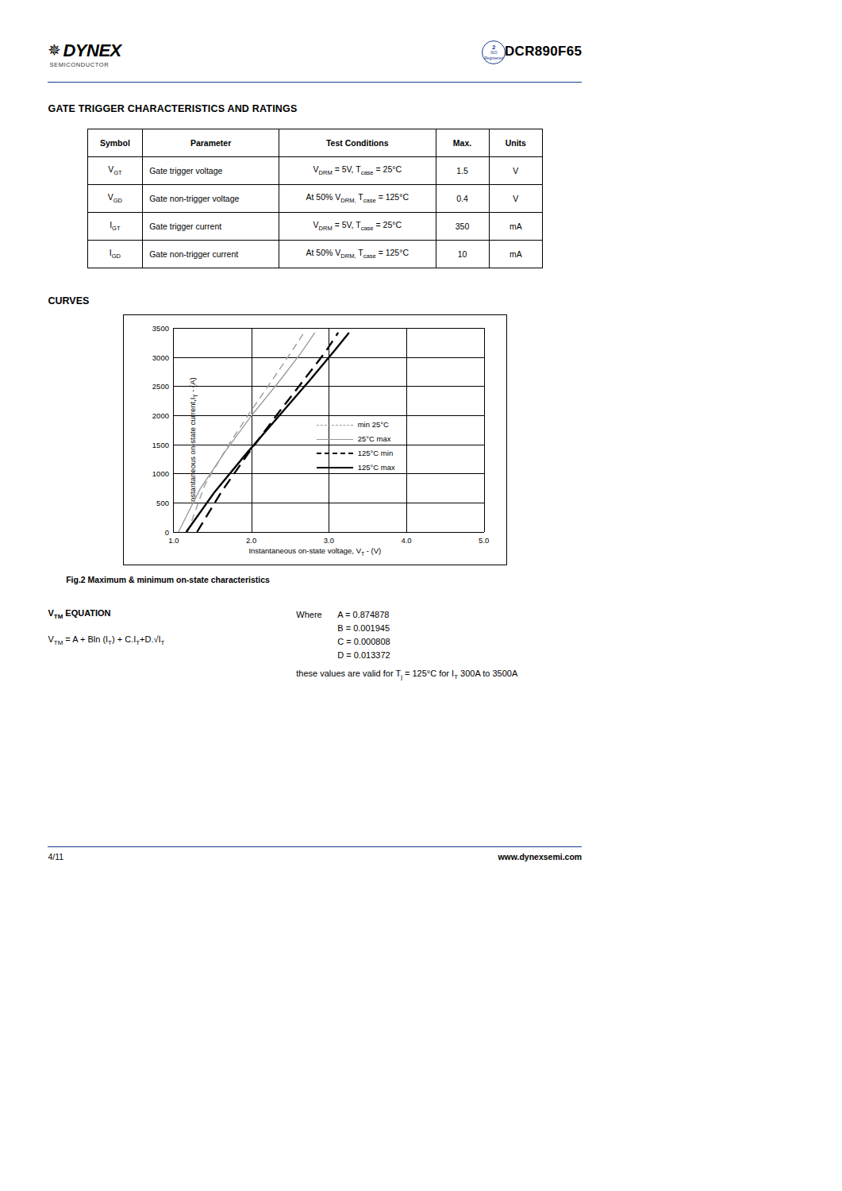✵DYNEX
SEMICONDUCTOR
2 ISO
Registered
DCR890F65
GATE TRIGGER CHARACTERISTICS AND RATINGS
| Symbol | Parameter | Test Conditions | Max. | Units |
| --- | --- | --- | --- | --- |
| V GT | Gate trigger voltage | V DRM = 5V, T case = 25°C | 1.5 | V |
| V GD | Gate non-trigger voltage | At 50% V DRM, T case = 125°C | 0.4 | V |
| I GT | Gate trigger current | V DRM = 5V, T case = 25°C | 350 | mA |
| I GD | Gate non-trigger current | At 50% V DRM, T case = 125°C | 10 | mA |
CURVES
Instantaneous on-state current,IT - (A)
3500
3000
2500
2000
1500
1000
500
0
1.0
2.0
3.0
4.0
5.0
min 25°C
25°C max
125°C min
125°C max
Instantaneous on-state voltage, VT - (V)
Fig.2 Maximum & minimum on-state characteristics
VTM EQUATION
VTM = A + Bln (IT) + C.IT+D.√IT
Where A = 0.874878
B = 0.001945
C = 0.000808
D = 0.013372
these values are valid for Tj = 125°C for IT 300A to 3500A
4/11
www.dynexsemi.com